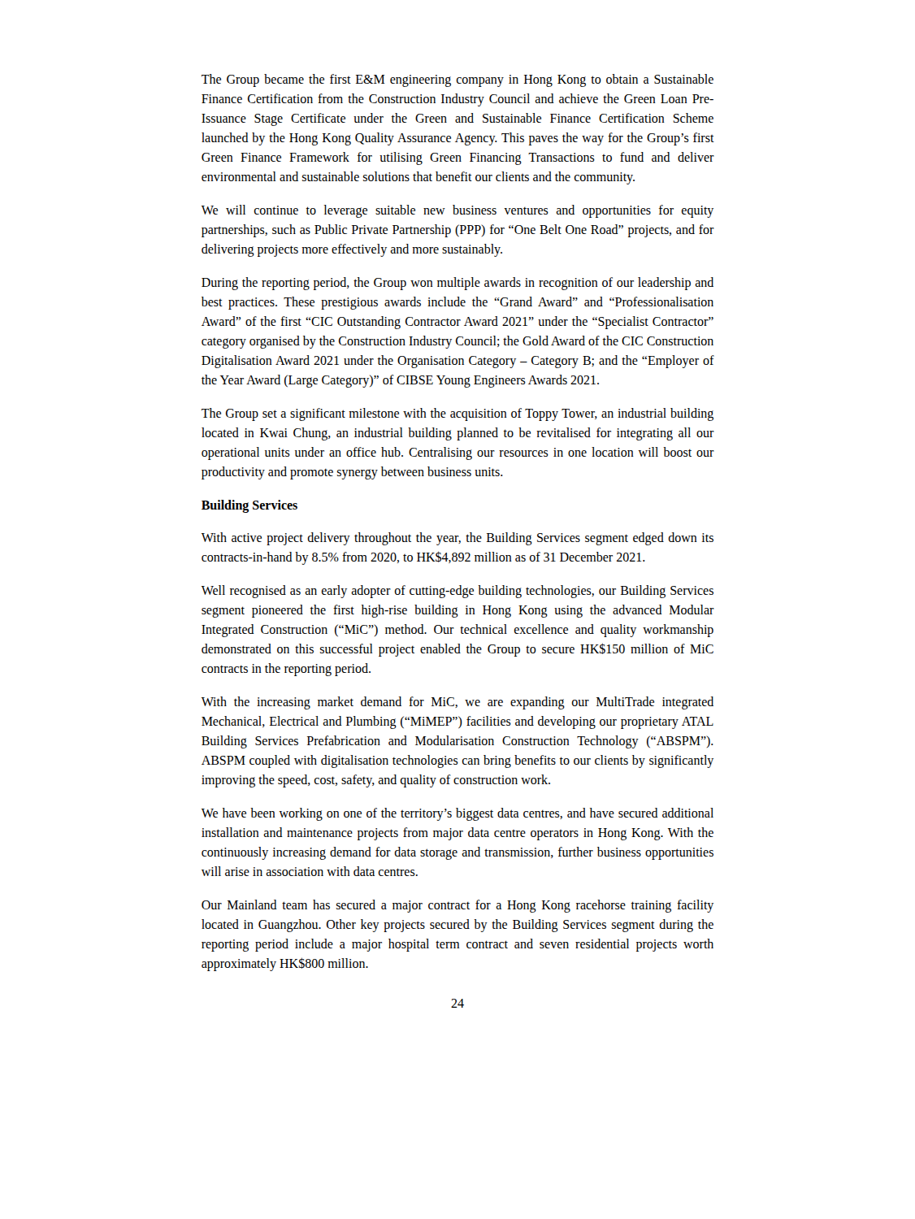The Group became the first E&M engineering company in Hong Kong to obtain a Sustainable Finance Certification from the Construction Industry Council and achieve the Green Loan Pre-Issuance Stage Certificate under the Green and Sustainable Finance Certification Scheme launched by the Hong Kong Quality Assurance Agency. This paves the way for the Group’s first Green Finance Framework for utilising Green Financing Transactions to fund and deliver environmental and sustainable solutions that benefit our clients and the community.
We will continue to leverage suitable new business ventures and opportunities for equity partnerships, such as Public Private Partnership (PPP) for “One Belt One Road” projects, and for delivering projects more effectively and more sustainably.
During the reporting period, the Group won multiple awards in recognition of our leadership and best practices. These prestigious awards include the “Grand Award” and “Professionalisation Award” of the first “CIC Outstanding Contractor Award 2021” under the “Specialist Contractor” category organised by the Construction Industry Council; the Gold Award of the CIC Construction Digitalisation Award 2021 under the Organisation Category – Category B; and the “Employer of the Year Award (Large Category)” of CIBSE Young Engineers Awards 2021.
The Group set a significant milestone with the acquisition of Toppy Tower, an industrial building located in Kwai Chung, an industrial building planned to be revitalised for integrating all our operational units under an office hub. Centralising our resources in one location will boost our productivity and promote synergy between business units.
Building Services
With active project delivery throughout the year, the Building Services segment edged down its contracts-in-hand by 8.5% from 2020, to HK$4,892 million as of 31 December 2021.
Well recognised as an early adopter of cutting-edge building technologies, our Building Services segment pioneered the first high-rise building in Hong Kong using the advanced Modular Integrated Construction (“MiC”) method. Our technical excellence and quality workmanship demonstrated on this successful project enabled the Group to secure HK$150 million of MiC contracts in the reporting period.
With the increasing market demand for MiC, we are expanding our MultiTrade integrated Mechanical, Electrical and Plumbing (“MiMEP”) facilities and developing our proprietary ATAL Building Services Prefabrication and Modularisation Construction Technology (“ABSPM”). ABSPM coupled with digitalisation technologies can bring benefits to our clients by significantly improving the speed, cost, safety, and quality of construction work.
We have been working on one of the territory’s biggest data centres, and have secured additional installation and maintenance projects from major data centre operators in Hong Kong. With the continuously increasing demand for data storage and transmission, further business opportunities will arise in association with data centres.
Our Mainland team has secured a major contract for a Hong Kong racehorse training facility located in Guangzhou. Other key projects secured by the Building Services segment during the reporting period include a major hospital term contract and seven residential projects worth approximately HK$800 million.
24